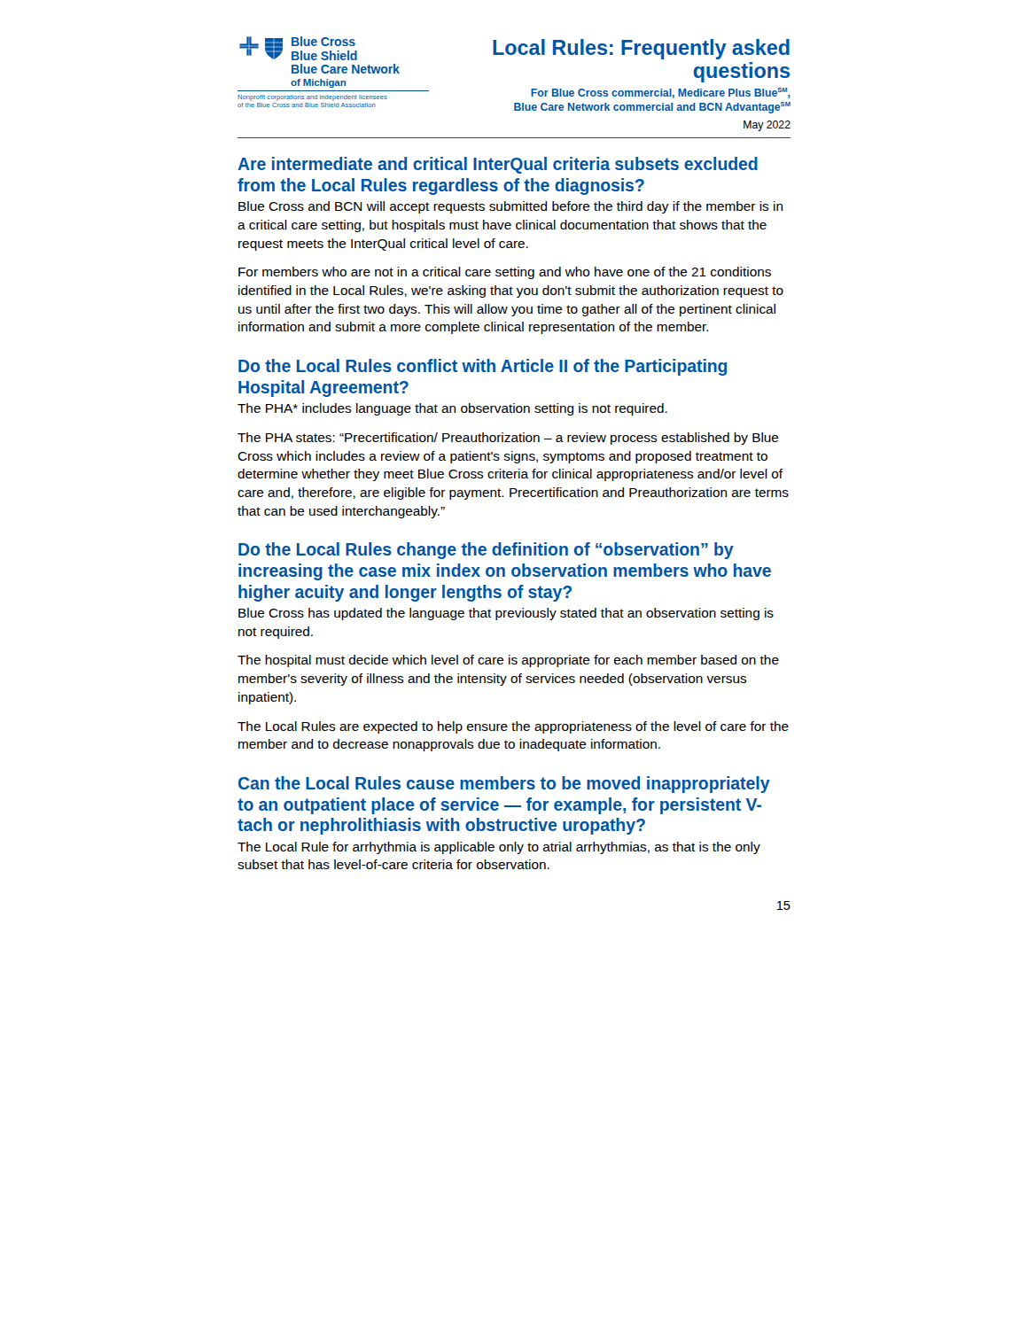Blue Cross
Blue Shield
Blue Care Network of Michigan
Nonprofit corporations and independent licensees
of the Blue Cross and Blue Shield Association
Local Rules: Frequently asked questions
For Blue Cross commercial, Medicare Plus BlueSM,
Blue Care Network commercial and BCN AdvantageSM
May 2022
Are intermediate and critical InterQual criteria subsets excluded from the Local Rules regardless of the diagnosis?
Blue Cross and BCN will accept requests submitted before the third day if the member is in a critical care setting, but hospitals must have clinical documentation that shows that the request meets the InterQual critical level of care.
For members who are not in a critical care setting and who have one of the 21 conditions identified in the Local Rules, we're asking that you don't submit the authorization request to us until after the first two days. This will allow you time to gather all of the pertinent clinical information and submit a more complete clinical representation of the member.
Do the Local Rules conflict with Article II of the Participating Hospital Agreement?
The PHA* includes language that an observation setting is not required.
The PHA states: “Precertification/ Preauthorization – a review process established by Blue Cross which includes a review of a patient's signs, symptoms and proposed treatment to determine whether they meet Blue Cross criteria for clinical appropriateness and/or level of care and, therefore, are eligible for payment. Precertification and Preauthorization are terms that can be used interchangeably.”
Do the Local Rules change the definition of “observation” by increasing the case mix index on observation members who have higher acuity and longer lengths of stay?
Blue Cross has updated the language that previously stated that an observation setting is not required.
The hospital must decide which level of care is appropriate for each member based on the member's severity of illness and the intensity of services needed (observation versus inpatient).
The Local Rules are expected to help ensure the appropriateness of the level of care for the member and to decrease nonapprovals due to inadequate information.
Can the Local Rules cause members to be moved inappropriately to an outpatient place of service — for example, for persistent V-tach or nephrolithiasis with obstructive uropathy?
The Local Rule for arrhythmia is applicable only to atrial arrhythmias, as that is the only subset that has level-of-care criteria for observation.
15